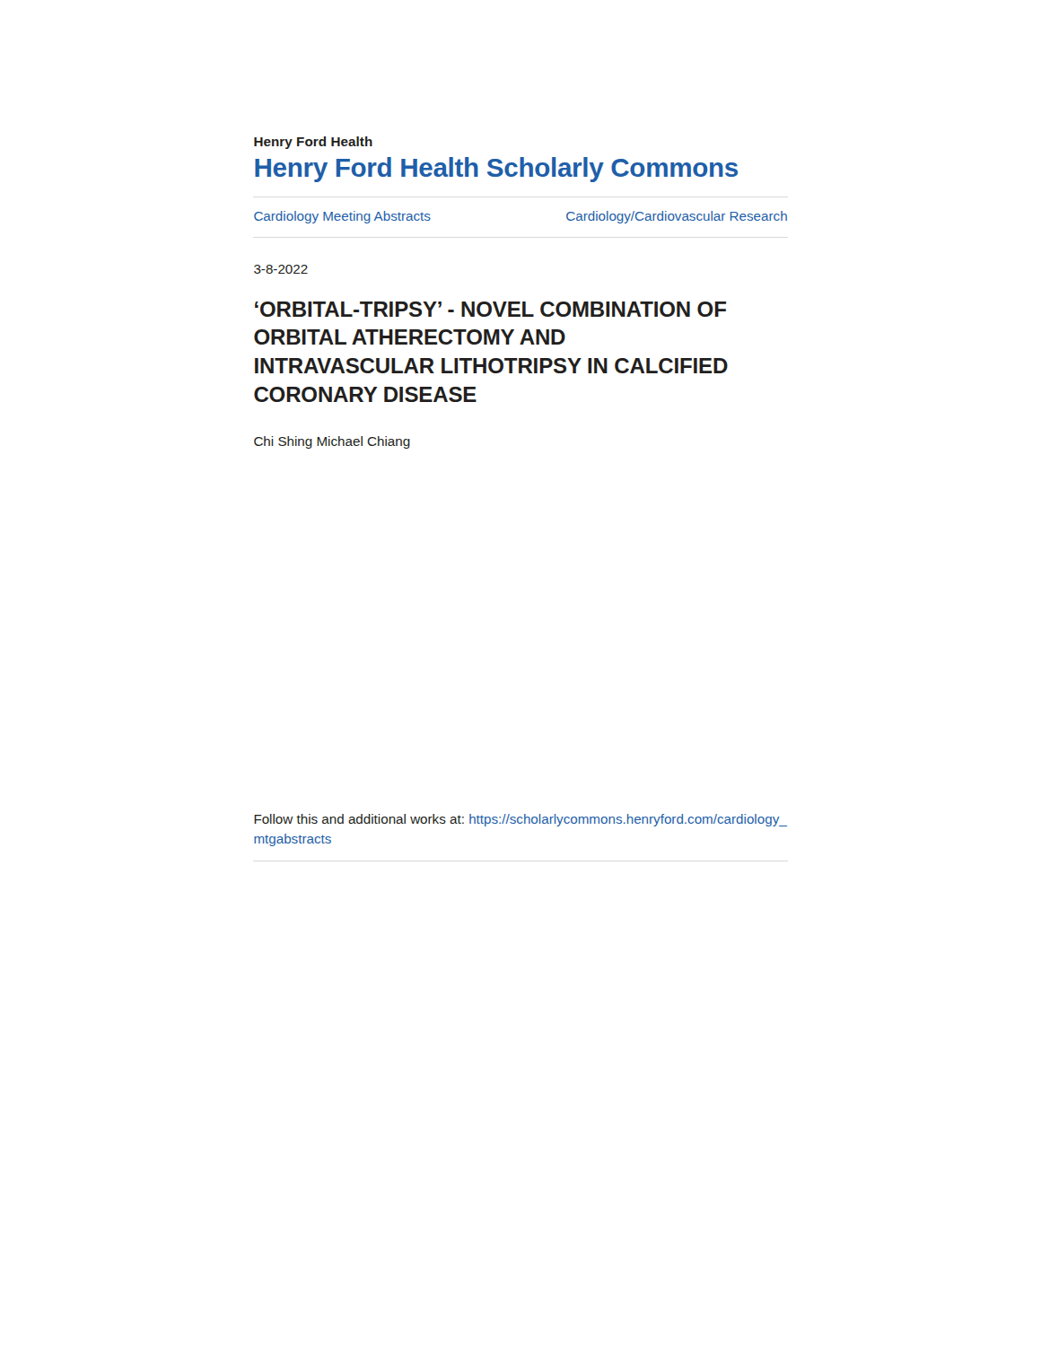Henry Ford Health
Henry Ford Health Scholarly Commons
Cardiology Meeting Abstracts Cardiology/Cardiovascular Research
3-8-2022
‘Orbital-Tripsy’ - Novel Combination of Orbital Atherectomy and Intravascular Lithotripsy in Calcified Coronary Disease
Chi Shing Michael Chiang
Follow this and additional works at: https://scholarlycommons.henryford.com/cardiology_mtgabstracts